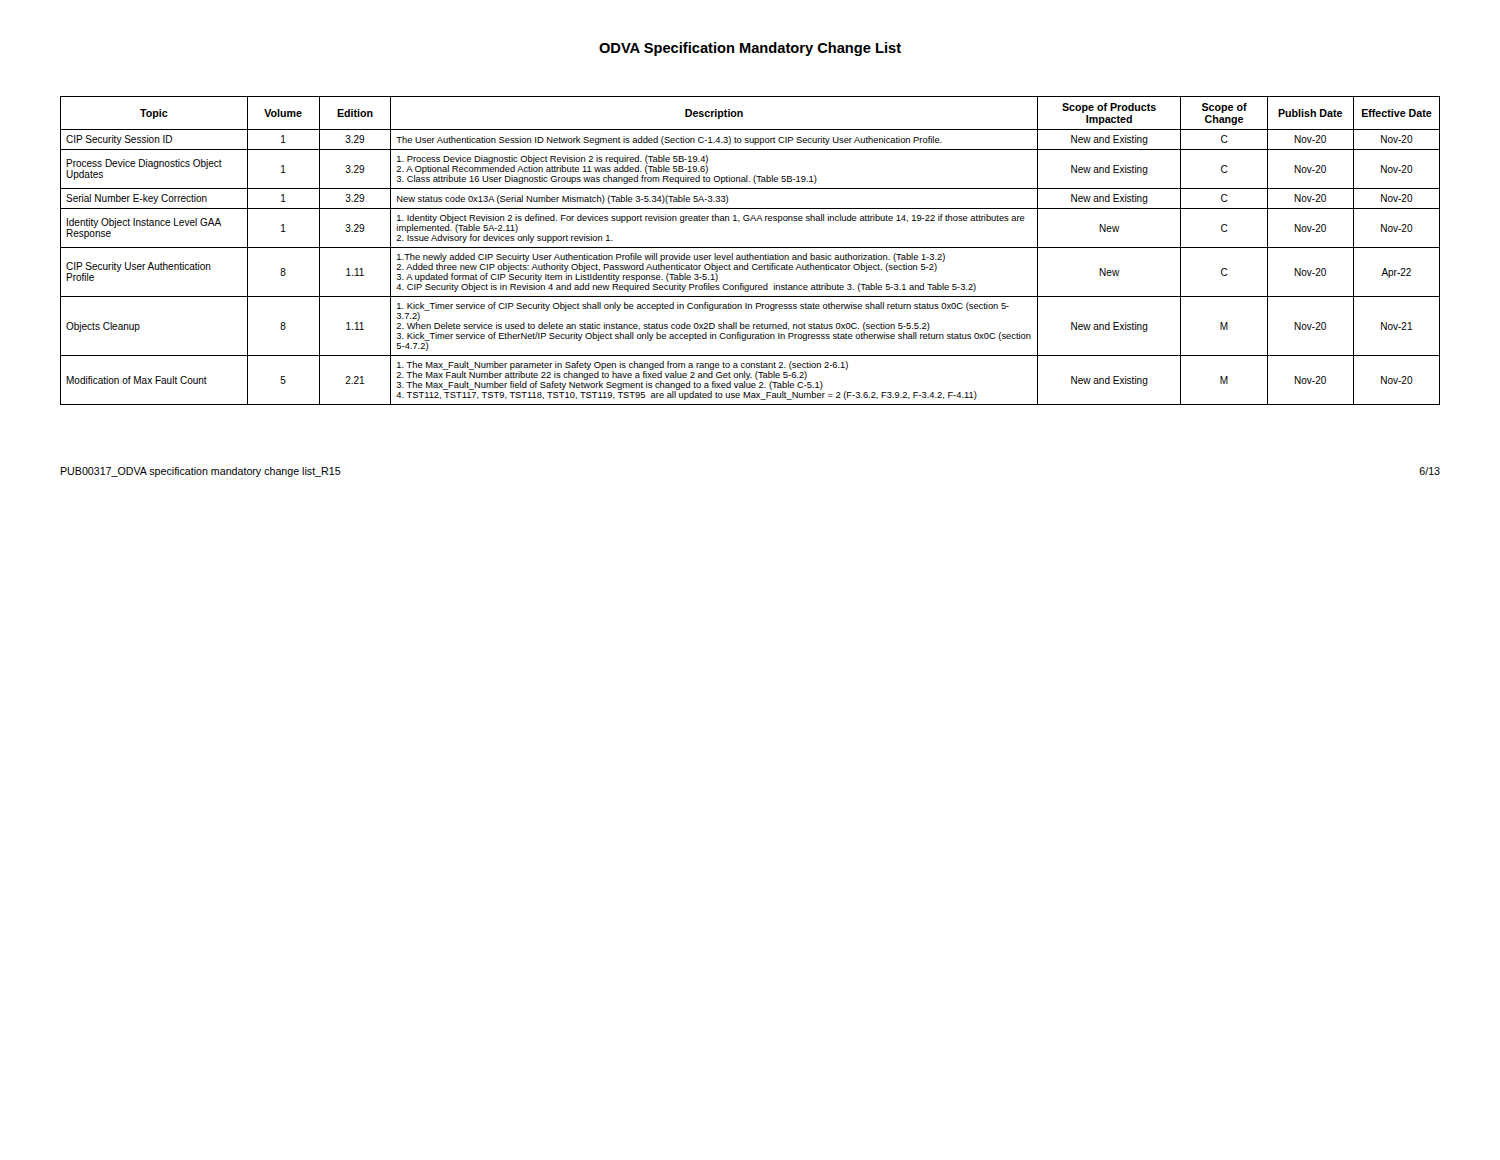ODVA Specification Mandatory Change List
| Topic | Volume | Edition | Description | Scope of Products Impacted | Scope of Change | Publish Date | Effective Date |
| --- | --- | --- | --- | --- | --- | --- | --- |
| CIP Security Session ID | 1 | 3.29 | The User Authentication Session ID Network Segment is added (Section C-1.4.3) to support CIP Security User Authenication Profile. | New and Existing | C | Nov-20 | Nov-20 |
| Process Device Diagnostics Object Updates | 1 | 3.29 | 1. Process Device Diagnostic Object Revision 2 is required. (Table 5B-19.4) 2. A Optional Recommended Action attribute 11 was added. (Table 5B-19.6) 3. Class attribute 16 User Diagnostic Groups was changed from Required to Optional. (Table 5B-19.1) | New and Existing | C | Nov-20 | Nov-20 |
| Serial Number E-key Correction | 1 | 3.29 | New status code 0x13A (Serial Number Mismatch) (Table 3-5.34)(Table 5A-3.33) | New and Existing | C | Nov-20 | Nov-20 |
| Identity Object Instance Level GAA Response | 1 | 3.29 | 1. Identity Object Revision 2 is defined. For devices support revision greater than 1, GAA response shall include attribute 14, 19-22 if those attributes are implemented. (Table 5A-2.11) 2. Issue Advisory for devices only support revision 1. | New | C | Nov-20 | Nov-20 |
| CIP Security User Authentication Profile | 8 | 1.11 | 1.The newly added CIP Secuirty User Authentication Profile will provide user level authentiation and basic authorization. (Table 1-3.2) 2. Added three new CIP objects: Authority Object, Password Authenticator Object and Certificate Authenticator Object. (section 5-2) 3. A updated format of CIP Security Item in ListIdentity response. (Table 3-5.1) 4. CIP Security Object is in Revision 4 and add new Required Security Profiles Configured instance attribute 3. (Table 5-3.1 and Table 5-3.2) | New | C | Nov-20 | Apr-22 |
| Objects Cleanup | 8 | 1.11 | 1. Kick_Timer service of CIP Security Object shall only be accepted in Configuration In Progresss state otherwise shall return status 0x0C (section 5-3.7.2) 2. When Delete service is used to delete an static instance, status code 0x2D shall be returned, not status 0x0C. (section 5-5.5.2) 3. Kick_Timer service of EtherNet/IP Security Object shall only be accepted in Configuration In Progresss state otherwise shall return status 0x0C (section 5-4.7.2) | New and Existing | M | Nov-20 | Nov-21 |
| Modification of Max Fault Count | 5 | 2.21 | 1. The Max_Fault_Number parameter in Safety Open is changed from a range to a constant 2. (section 2-6.1) 2. The Max Fault Number attribute 22 is changed to have a fixed value 2 and Get only. (Table 5-6.2) 3. The Max_Fault_Number field of Safety Network Segment is changed to a fixed value 2. (Table C-5.1) 4. TST112, TST117, TST9, TST118, TST10, TST119, TST95 are all updated to use Max_Fault_Number = 2 (F-3.6.2, F3.9.2, F-3.4.2, F-4.11) | New and Existing | M | Nov-20 | Nov-20 |
PUB00317_ODVA specification mandatory change list_R15 6/13